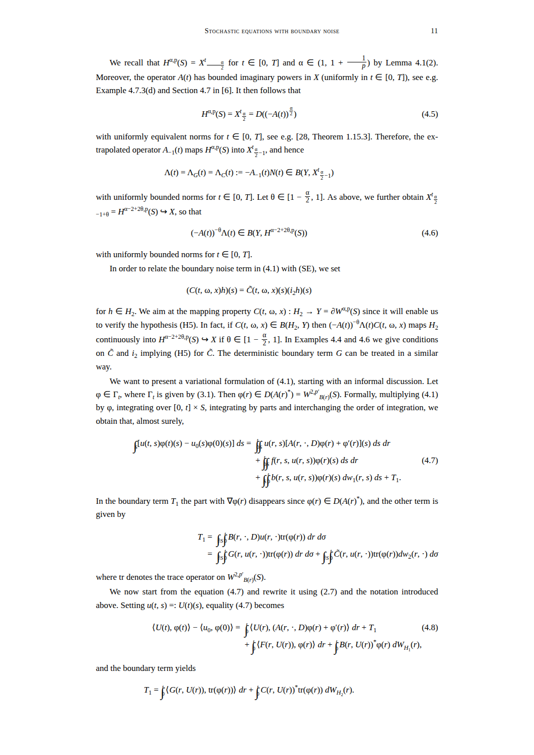Stochastic equations with boundary noise 11
We recall that Hα,p(S) = Xtα 2 for t ∈ [0, T] and α ∈ (1, 1 + 1 p) by Lemma 4.1(2). Moreover, the operator A(t) has bounded imaginary powers in X (uniformly in t ∈ [0, T]), see e.g. Example 4.7.3(d) and Section 4.7 in [6]. It then follows that
Hα,p(S) = Xtα 2 = D((−A(t))α 2) (4.5)
with uniformly equivalent norms for t ∈ [0, T], see e.g. [28, Theorem 1.15.3]. Therefore, the extrapolated operator A−1(t) maps Hα,p(S) into Xtα 2−1, and hence
Λ(t) = ΛG(t) = ΛC(t) := −A−1(t)N(t) ∈ B(Y, Xtα 2−1)
with uniformly bounded norms for t ∈ [0, T]. Let θ ∈ [1 − α 2, 1]. As above, we further obtain Xtα 2−1+θ = Hα−2+2θ,p(S) ↪ X, so that
(−A(t))−θΛ(t) ∈ B(Y, Hα−2+2θ,p(S)) (4.6)
with uniformly bounded norms for t ∈ [0, T].
In order to relate the boundary noise term in (4.1) with (SE), we set
(C(t, ω, x)h)(s) = C̃(t, ω, x)(s)(i2h)(s)
for h ∈ H2. We aim at the mapping property C(t, ω, x) : H2 → Y = ∂Wα,p(S) since it will enable us to verify the hypothesis (H5). In fact, if C(t, ω, x) ∈ B(H2, Y) then (−A(t))−θΛ(t)C(t, ω, x) maps H2 continuously into Hα−2+2θ,p(S) ↪ X if θ ∈ [1 − α 2, 1]. In Examples 4.4 and 4.6 we give conditions on C̃ and i2 implying (H5) for C̃. The deterministic boundary term G can be treated in a similar way.
We want to present a variational formulation of (4.1), starting with an informal discussion. Let φ ∈ Γt, where Γt is given by (3.1). Then φ(r) ∈ D(A(r)*) = W2,p′B(r)(S). Formally, multiplying (4.1) by φ, integrating over [0, t] × S, integrating by parts and interchanging the order of integration, we obtain that, almost surely,
| ∫ S [ u ( t , s )φ( t )( s ) − u 0 ( s )φ(0)( s )] ds = | ∫ 0 t ∫ S u ( r , s )[ A ( r , ·, D )φ( r ) + φ′( r )]( s ) ds dr | |
| | + ∫ 0 t ∫ S f ( r , s , u ( r , s ))φ( r )( s ) ds dr | (4.7) |
| | + ∫ S ∫ 0 t b ( r , s , u ( r , s ))φ( r )( s ) dw 1 ( r , s ) ds + T 1 . | |
In the boundary term T1 the part with ∇φ(r) disappears since φ(r) ∈ D(A(r)*), and the other term is given by
| T 1 = | ∫ ∂ S ∫ 0 t B ( r , ·, D ) u ( r , ·)tr(φ( r )) dr dσ | |
| = | ∫ ∂ S ∫ 0 t G ( r , u ( r , ·))tr(φ( r )) dr dσ + ∫ ∂ S ∫ 0 t C̃ ( r , u ( r , ·))tr(φ( r )) dw 2 ( r , ·) dσ | |
where tr denotes the trace operator on W2,p′B(r)(S).
We now start from the equation (4.7) and rewrite it using (2.7) and the notation introduced above. Setting u(t, s) =: U(t)(s), equality (4.7) becomes
| ⟨ U ( t ), φ( t ) ⟩ − ⟨ u 0 , φ(0) ⟩ = | ∫ 0 t ⟨ U ( r ), ( A ( r , ·, D )φ( r ) + φ′( r ) ⟩ dr + T 1 | (4.8) |
| | + ∫ 0 t ⟨ F ( r , U ( r )), φ( r ) ⟩ dr + ∫ 0 t B ( r , U ( r )) * φ( r ) dW H 1 ( r ), | |
and the boundary term yields
T1 = ∫0 t ⟨G(r, U(r)), tr(φ(r))⟩ dr + ∫0 t C(r, U(r))*tr(φ(r)) dWH2(r).